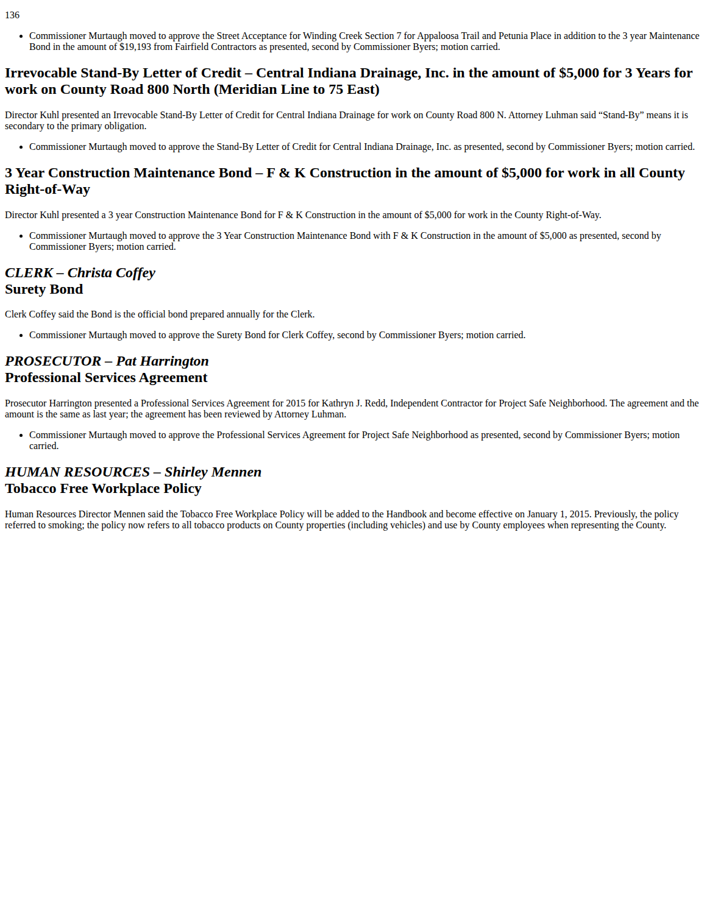136
Commissioner Murtaugh moved to approve the Street Acceptance for Winding Creek Section 7 for Appaloosa Trail and Petunia Place in addition to the 3 year Maintenance Bond in the amount of $19,193 from Fairfield Contractors as presented, second by Commissioner Byers; motion carried.
Irrevocable Stand-By Letter of Credit – Central Indiana Drainage, Inc. in the amount of $5,000 for 3 Years for work on County Road 800 North (Meridian Line to 75 East)
Director Kuhl presented an Irrevocable Stand-By Letter of Credit for Central Indiana Drainage for work on County Road 800 N. Attorney Luhman said “Stand-By” means it is secondary to the primary obligation.
Commissioner Murtaugh moved to approve the Stand-By Letter of Credit for Central Indiana Drainage, Inc. as presented, second by Commissioner Byers; motion carried.
3 Year Construction Maintenance Bond – F & K Construction in the amount of $5,000 for work in all County Right-of-Way
Director Kuhl presented a 3 year Construction Maintenance Bond for F & K Construction in the amount of $5,000 for work in the County Right-of-Way.
Commissioner Murtaugh moved to approve the 3 Year Construction Maintenance Bond with F & K Construction in the amount of $5,000 as presented, second by Commissioner Byers; motion carried.
CLERK – Christa Coffey
Surety Bond
Clerk Coffey said the Bond is the official bond prepared annually for the Clerk.
Commissioner Murtaugh moved to approve the Surety Bond for Clerk Coffey, second by Commissioner Byers; motion carried.
PROSECUTOR – Pat Harrington
Professional Services Agreement
Prosecutor Harrington presented a Professional Services Agreement for 2015 for Kathryn J. Redd, Independent Contractor for Project Safe Neighborhood. The agreement and the amount is the same as last year; the agreement has been reviewed by Attorney Luhman.
Commissioner Murtaugh moved to approve the Professional Services Agreement for Project Safe Neighborhood as presented, second by Commissioner Byers; motion carried.
HUMAN RESOURCES – Shirley Mennen
Tobacco Free Workplace Policy
Human Resources Director Mennen said the Tobacco Free Workplace Policy will be added to the Handbook and become effective on January 1, 2015. Previously, the policy referred to smoking; the policy now refers to all tobacco products on County properties (including vehicles) and use by County employees when representing the County.